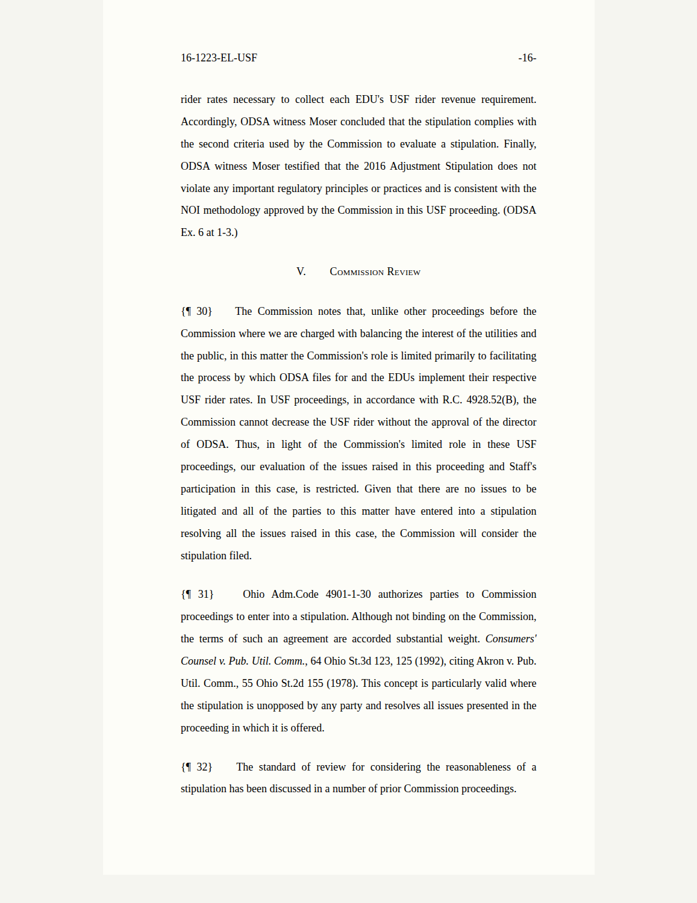16-1223-EL-USF -16-
rider rates necessary to collect each EDU's USF rider revenue requirement. Accordingly, ODSA witness Moser concluded that the stipulation complies with the second criteria used by the Commission to evaluate a stipulation. Finally, ODSA witness Moser testified that the 2016 Adjustment Stipulation does not violate any important regulatory principles or practices and is consistent with the NOI methodology approved by the Commission in this USF proceeding. (ODSA Ex. 6 at 1-3.)
V. Commission Review
{¶ 30} The Commission notes that, unlike other proceedings before the Commission where we are charged with balancing the interest of the utilities and the public, in this matter the Commission's role is limited primarily to facilitating the process by which ODSA files for and the EDUs implement their respective USF rider rates. In USF proceedings, in accordance with R.C. 4928.52(B), the Commission cannot decrease the USF rider without the approval of the director of ODSA. Thus, in light of the Commission's limited role in these USF proceedings, our evaluation of the issues raised in this proceeding and Staff's participation in this case, is restricted. Given that there are no issues to be litigated and all of the parties to this matter have entered into a stipulation resolving all the issues raised in this case, the Commission will consider the stipulation filed.
{¶ 31} Ohio Adm.Code 4901-1-30 authorizes parties to Commission proceedings to enter into a stipulation. Although not binding on the Commission, the terms of such an agreement are accorded substantial weight. Consumers' Counsel v. Pub. Util. Comm., 64 Ohio St.3d 123, 125 (1992), citing Akron v. Pub. Util. Comm., 55 Ohio St.2d 155 (1978). This concept is particularly valid where the stipulation is unopposed by any party and resolves all issues presented in the proceeding in which it is offered.
{¶ 32} The standard of review for considering the reasonableness of a stipulation has been discussed in a number of prior Commission proceedings.